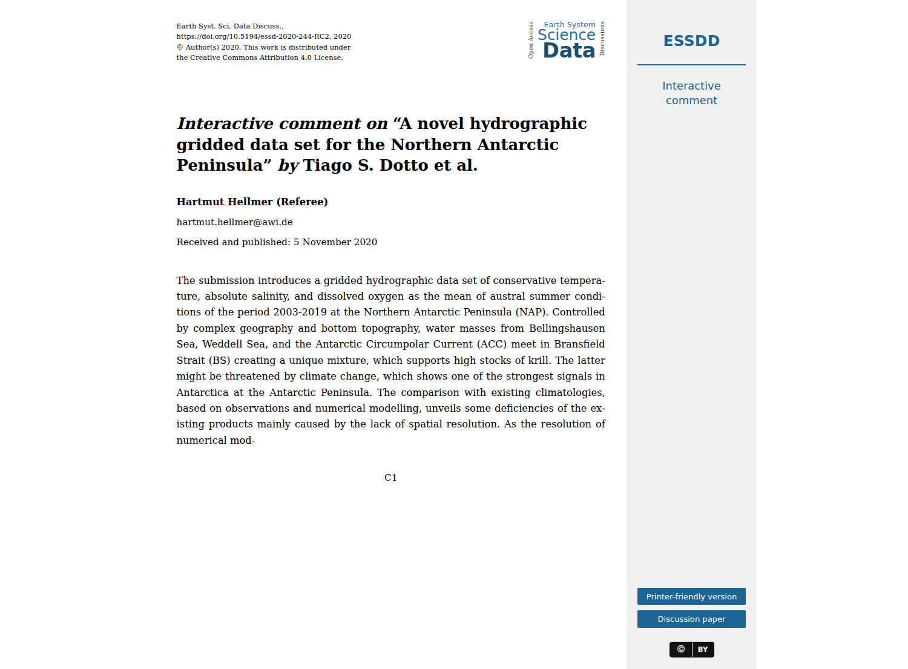Earth Syst. Sci. Data Discuss.,
https://doi.org/10.5194/essd-2020-244-RC2, 2020
© Author(s) 2020. This work is distributed under
the Creative Commons Attribution 4.0 License.
Open Access
Earth System Science Data
Discussions
Interactive comment on “A novel hydrographic gridded data set for the Northern Antarctic Peninsula” by Tiago S. Dotto et al.
Hartmut Hellmer (Referee)
hartmut.hellmer@awi.de
Received and published: 5 November 2020
The submission introduces a gridded hydrographic data set of conservative temperature, absolute salinity, and dissolved oxygen as the mean of austral summer conditions of the period 2003-2019 at the Northern Antarctic Peninsula (NAP). Controlled by complex geography and bottom topography, water masses from Bellingshausen Sea, Weddell Sea, and the Antarctic Circumpolar Current (ACC) meet in Bransfield Strait (BS) creating a unique mixture, which supports high stocks of krill. The latter might be threatened by climate change, which shows one of the strongest signals in Antarctica at the Antarctic Peninsula. The comparison with existing climatologies, based on observations and numerical modelling, unveils some deficiencies of the existing products mainly caused by the lack of spatial resolution. As the resolution of numerical mod-
C1
ESSDD
Interactive
comment
Printer-friendly version Discussion paper
ⒸBY